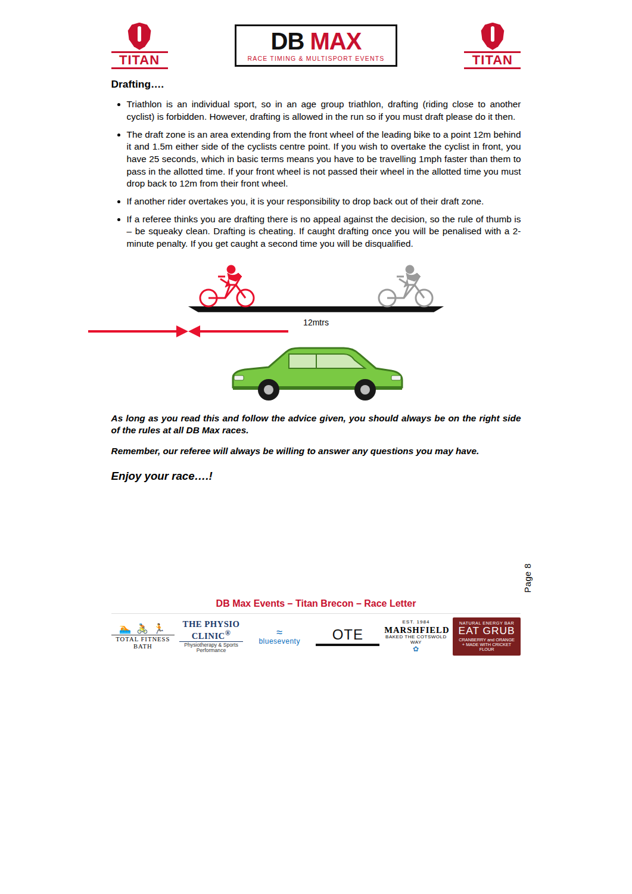TITAN
DB MAX
RACE TIMING & MULTISPORT EVENTS
TITAN
Drafting….
Triathlon is an individual sport, so in an age group triathlon, drafting (riding close to another cyclist) is forbidden. However, drafting is allowed in the run so if you must draft please do it then.
The draft zone is an area extending from the front wheel of the leading bike to a point 12m behind it and 1.5m either side of the cyclists centre point. If you wish to overtake the cyclist in front, you have 25 seconds, which in basic terms means you have to be travelling 1mph faster than them to pass in the allotted time. If your front wheel is not passed their wheel in the allotted time you must drop back to 12m from their front wheel.
If another rider overtakes you, it is your responsibility to drop back out of their draft zone.
If a referee thinks you are drafting there is no appeal against the decision, so the rule of thumb is – be squeaky clean. Drafting is cheating. If caught drafting once you will be penalised with a 2-minute penalty. If you get caught a second time you will be disqualified.
12mtrs
As long as you read this and follow the advice given, you should always be on the right side of the rules at all DB Max races.
Remember, our referee will always be willing to answer any questions you may have.
Enjoy your race….!
Page 8
DB Max Events – Titan Brecon – Race Letter
🏊 🚴 🏃
TOTAL FITNESS BATH
THE PHYSIO CLINIC®
Physiotherapy & Sports Performance
≈
blueseventy
OTE
EST. 1984
MARSHFIELD
BAKED THE COTSWOLD WAY
✿
NATURAL ENERGY BAR
EAT GRUB
CRANBERRY and ORANGE
+ MADE WITH CRICKET FLOUR